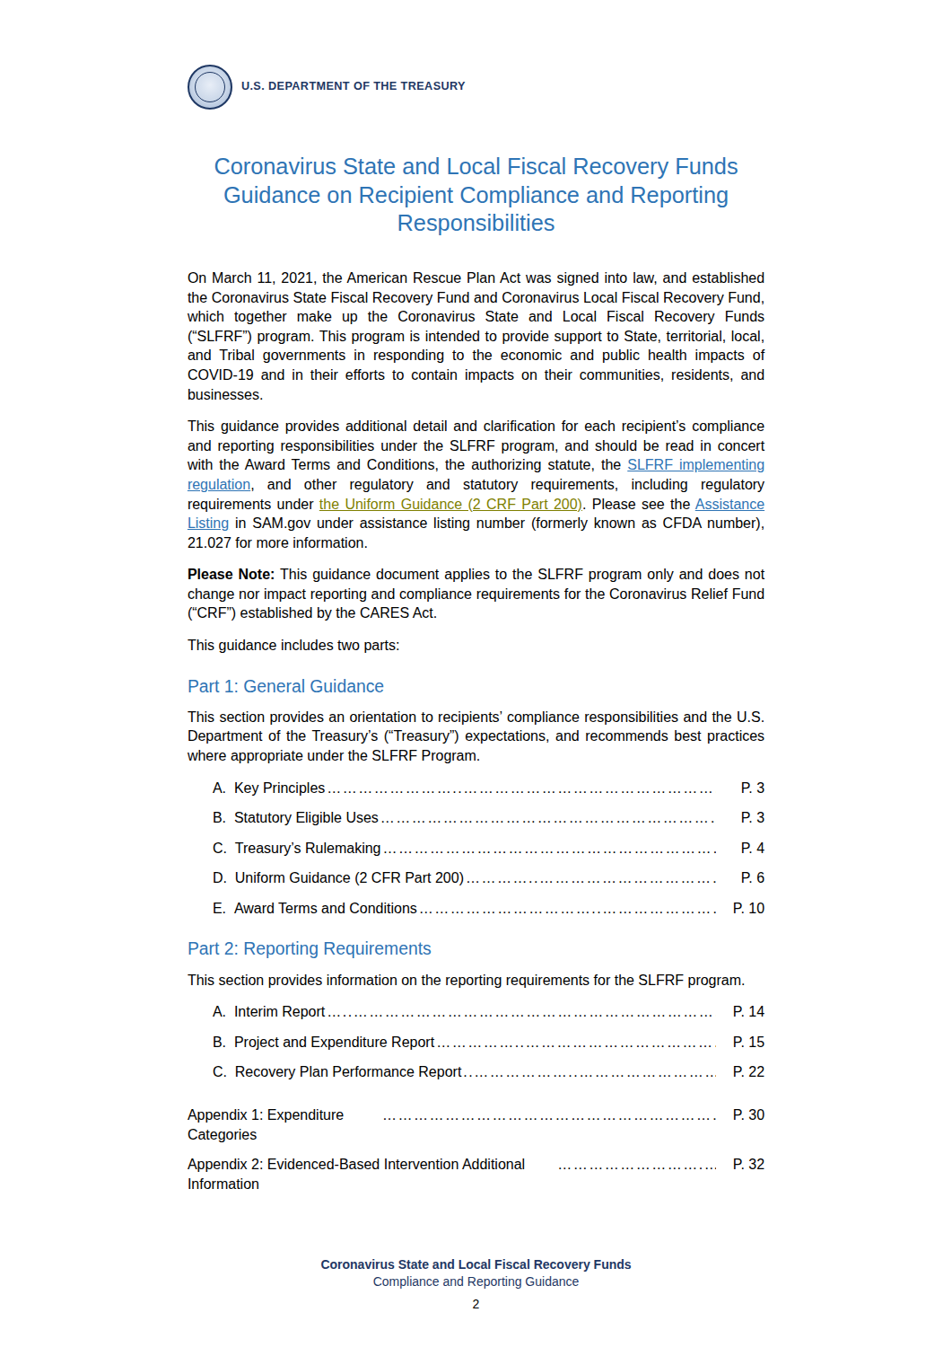U.S. Department of the Treasury
Coronavirus State and Local Fiscal Recovery Funds
Guidance on Recipient Compliance and Reporting
Responsibilities
On March 11, 2021, the American Rescue Plan Act was signed into law, and established the Coronavirus State Fiscal Recovery Fund and Coronavirus Local Fiscal Recovery Fund, which together make up the Coronavirus State and Local Fiscal Recovery Funds (“SLFRF”) program. This program is intended to provide support to State, territorial, local, and Tribal governments in responding to the economic and public health impacts of COVID-19 and in their efforts to contain impacts on their communities, residents, and businesses.
This guidance provides additional detail and clarification for each recipient’s compliance and reporting responsibilities under the SLFRF program, and should be read in concert with the Award Terms and Conditions, the authorizing statute, the SLFRF implementing regulation, and other regulatory and statutory requirements, including regulatory requirements under the Uniform Guidance (2 CRF Part 200). Please see the Assistance Listing in SAM.gov under assistance listing number (formerly known as CFDA number), 21.027 for more information.
Please Note: This guidance document applies to the SLFRF program only and does not change nor impact reporting and compliance requirements for the Coronavirus Relief Fund (“CRF”) established by the CARES Act.
This guidance includes two parts:
Part 1: General Guidance
This section provides an orientation to recipients’ compliance responsibilities and the U.S. Department of the Treasury’s (“Treasury”) expectations, and recommends best practices where appropriate under the SLFRF Program.
A. Key Principles……………………..………………………………………………………. P. 3
B. Statutory Eligible Uses………………………………………………………………………. P. 3
C. Treasury’s Rulemaking……………………………………………………………..…………P. 4
D. Uniform Guidance (2 CFR Part 200)…………..……………………………………P. 6
E. Award Terms and Conditions……………………………..…………………………... P. 10
Part 2: Reporting Requirements
This section provides information on the reporting requirements for the SLFRF program.
A. Interim Report…..………………………………………………………………………..……P. 14
B. Project and Expenditure Report……………..……………………………………...………. P. 15
C. Recovery Plan Performance Report..………………..………………………….…………P. 22
Appendix 1: Expenditure Categories………………………………………………………….………P. 30
Appendix 2: Evidenced-Based Intervention Additional Information……………………….……P. 32
Coronavirus State and Local Fiscal Recovery Funds
Compliance and Reporting Guidance
2